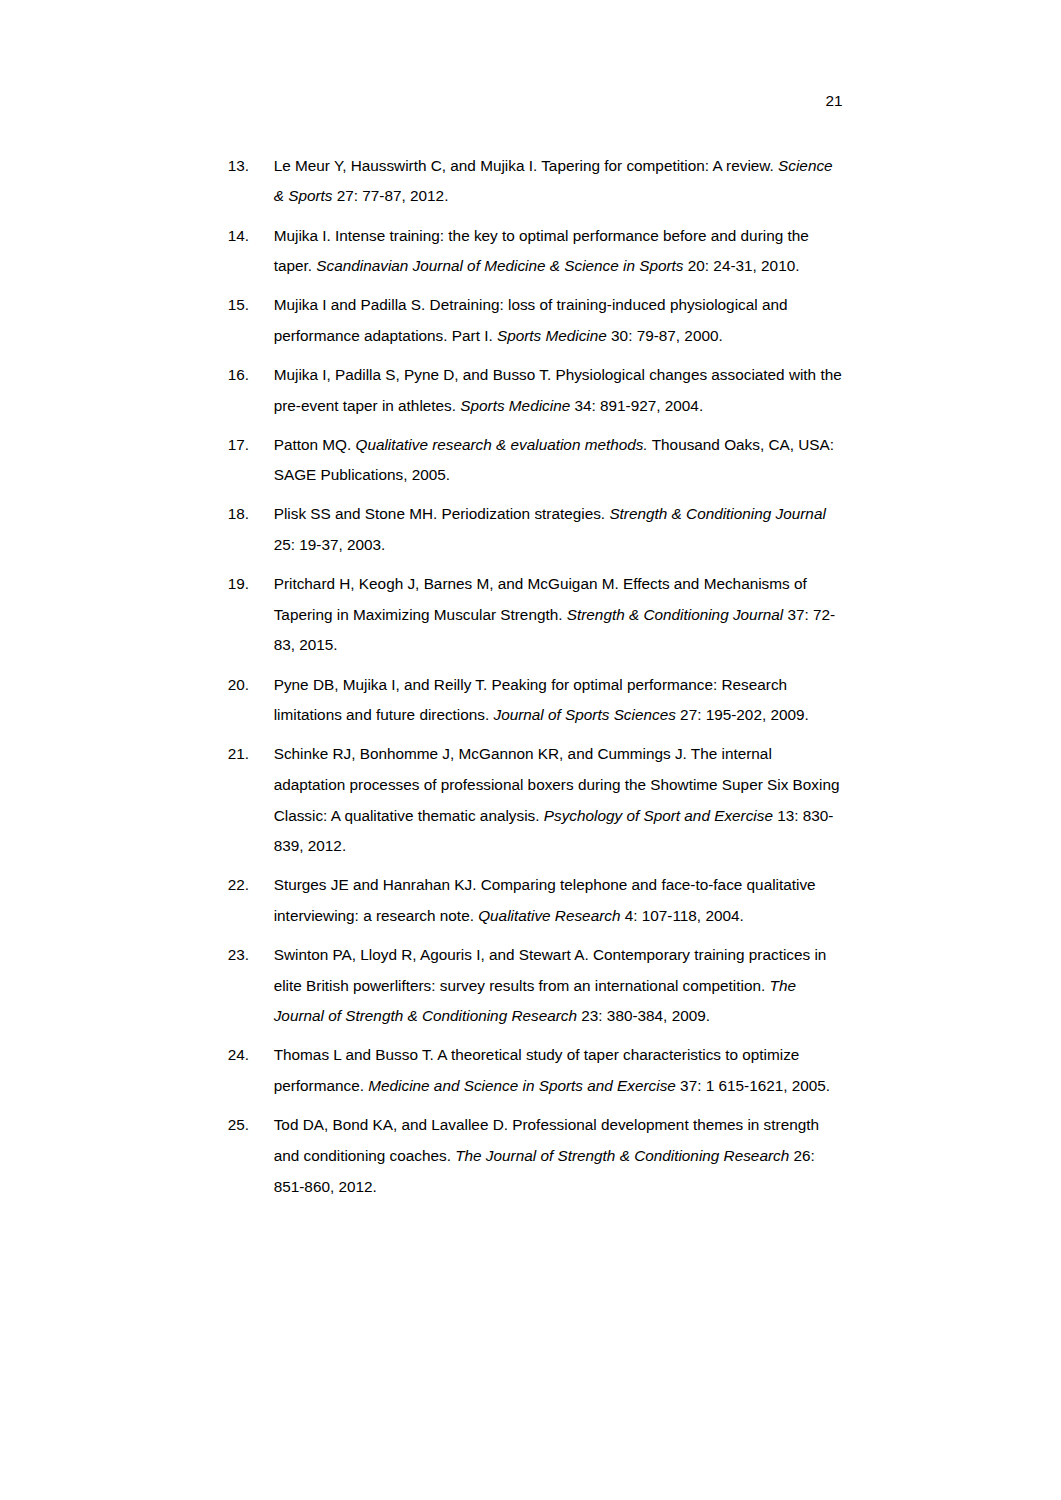21
13. Le Meur Y, Hausswirth C, and Mujika I. Tapering for competition: A review. Science & Sports 27: 77-87, 2012.
14. Mujika I. Intense training: the key to optimal performance before and during the taper. Scandinavian Journal of Medicine & Science in Sports 20: 24-31, 2010.
15. Mujika I and Padilla S. Detraining: loss of training-induced physiological and performance adaptations. Part I. Sports Medicine 30: 79-87, 2000.
16. Mujika I, Padilla S, Pyne D, and Busso T. Physiological changes associated with the pre-event taper in athletes. Sports Medicine 34: 891-927, 2004.
17. Patton MQ. Qualitative research & evaluation methods. Thousand Oaks, CA, USA: SAGE Publications, 2005.
18. Plisk SS and Stone MH. Periodization strategies. Strength & Conditioning Journal 25: 19-37, 2003.
19. Pritchard H, Keogh J, Barnes M, and McGuigan M. Effects and Mechanisms of Tapering in Maximizing Muscular Strength. Strength & Conditioning Journal 37: 72-83, 2015.
20. Pyne DB, Mujika I, and Reilly T. Peaking for optimal performance: Research limitations and future directions. Journal of Sports Sciences 27: 195-202, 2009.
21. Schinke RJ, Bonhomme J, McGannon KR, and Cummings J. The internal adaptation processes of professional boxers during the Showtime Super Six Boxing Classic: A qualitative thematic analysis. Psychology of Sport and Exercise 13: 830-839, 2012.
22. Sturges JE and Hanrahan KJ. Comparing telephone and face-to-face qualitative interviewing: a research note. Qualitative Research 4: 107-118, 2004.
23. Swinton PA, Lloyd R, Agouris I, and Stewart A. Contemporary training practices in elite British powerlifters: survey results from an international competition. The Journal of Strength & Conditioning Research 23: 380-384, 2009.
24. Thomas L and Busso T. A theoretical study of taper characteristics to optimize performance. Medicine and Science in Sports and Exercise 37: 1 615-1621, 2005.
25. Tod DA, Bond KA, and Lavallee D. Professional development themes in strength and conditioning coaches. The Journal of Strength & Conditioning Research 26: 851-860, 2012.